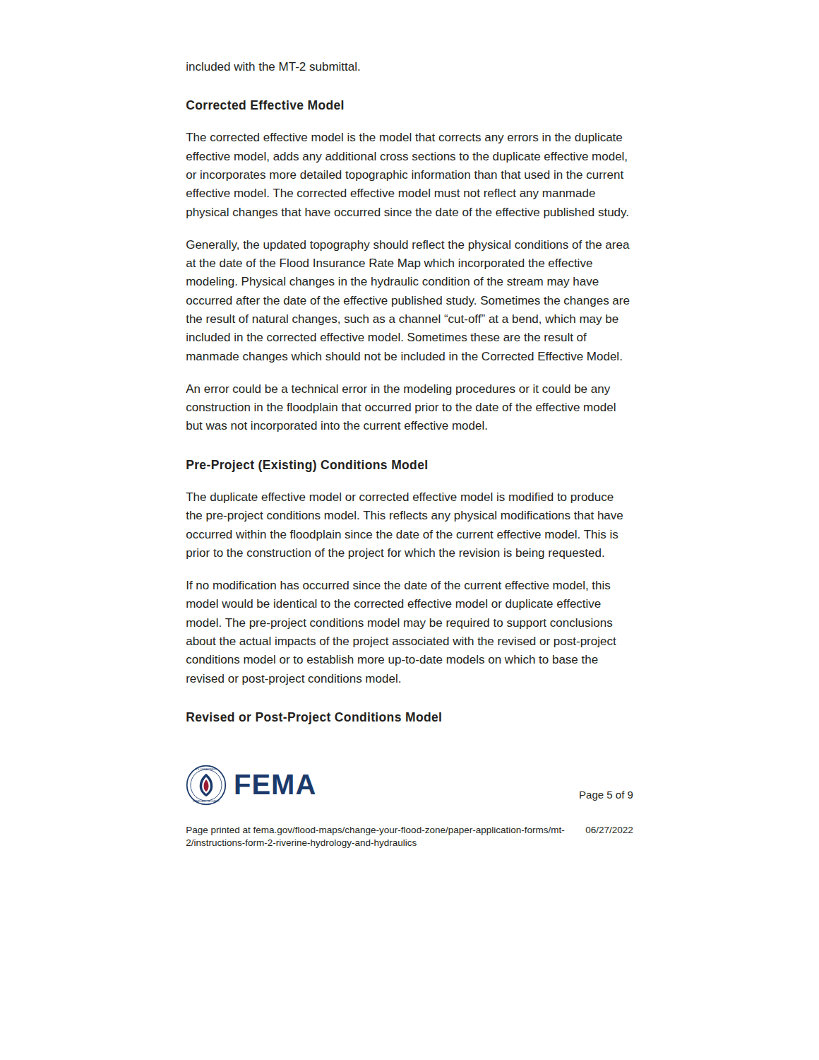included with the MT-2 submittal.
Corrected Effective Model
The corrected effective model is the model that corrects any errors in the duplicate effective model, adds any additional cross sections to the duplicate effective model, or incorporates more detailed topographic information than that used in the current effective model. The corrected effective model must not reflect any manmade physical changes that have occurred since the date of the effective published study.
Generally, the updated topography should reflect the physical conditions of the area at the date of the Flood Insurance Rate Map which incorporated the effective modeling. Physical changes in the hydraulic condition of the stream may have occurred after the date of the effective published study. Sometimes the changes are the result of natural changes, such as a channel “cut-off” at a bend, which may be included in the corrected effective model. Sometimes these are the result of manmade changes which should not be included in the Corrected Effective Model.
An error could be a technical error in the modeling procedures or it could be any construction in the floodplain that occurred prior to the date of the effective model but was not incorporated into the current effective model.
Pre-Project (Existing) Conditions Model
The duplicate effective model or corrected effective model is modified to produce the pre-project conditions model. This reflects any physical modifications that have occurred within the floodplain since the date of the current effective model. This is prior to the construction of the project for which the revision is being requested.
If no modification has occurred since the date of the current effective model, this model would be identical to the corrected effective model or duplicate effective model. The pre-project conditions model may be required to support conclusions about the actual impacts of the project associated with the revised or post-project conditions model or to establish more up-to-date models on which to base the revised or post-project conditions model.
Revised or Post-Project Conditions Model
U.S. DEPARTMENT HOMELAND SECURITY FEMA
Page 5 of 9
Page printed at fema.gov/flood-maps/change-your-flood-zone/paper-application-forms/mt-2/instructions-form-2-riverine-hydrology-and-hydraulics
06/27/2022